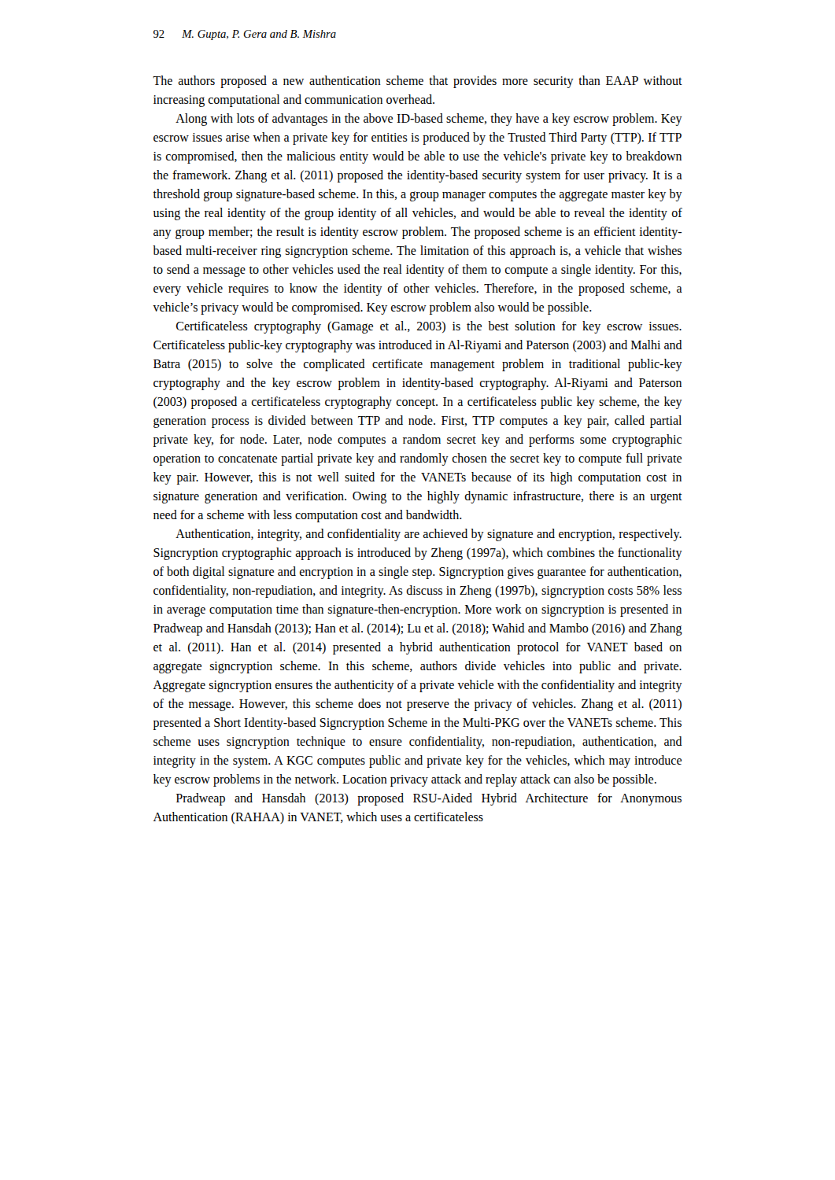92 M. Gupta, P. Gera and B. Mishra
The authors proposed a new authentication scheme that provides more security than EAAP without increasing computational and communication overhead.
Along with lots of advantages in the above ID-based scheme, they have a key escrow problem. Key escrow issues arise when a private key for entities is produced by the Trusted Third Party (TTP). If TTP is compromised, then the malicious entity would be able to use the vehicle's private key to breakdown the framework. Zhang et al. (2011) proposed the identity-based security system for user privacy. It is a threshold group signature-based scheme. In this, a group manager computes the aggregate master key by using the real identity of the group identity of all vehicles, and would be able to reveal the identity of any group member; the result is identity escrow problem. The proposed scheme is an efficient identity-based multi-receiver ring signcryption scheme. The limitation of this approach is, a vehicle that wishes to send a message to other vehicles used the real identity of them to compute a single identity. For this, every vehicle requires to know the identity of other vehicles. Therefore, in the proposed scheme, a vehicle’s privacy would be compromised. Key escrow problem also would be possible.
Certificateless cryptography (Gamage et al., 2003) is the best solution for key escrow issues. Certificateless public-key cryptography was introduced in Al-Riyami and Paterson (2003) and Malhi and Batra (2015) to solve the complicated certificate management problem in traditional public-key cryptography and the key escrow problem in identity-based cryptography. Al-Riyami and Paterson (2003) proposed a certificateless cryptography concept. In a certificateless public key scheme, the key generation process is divided between TTP and node. First, TTP computes a key pair, called partial private key, for node. Later, node computes a random secret key and performs some cryptographic operation to concatenate partial private key and randomly chosen the secret key to compute full private key pair. However, this is not well suited for the VANETs because of its high computation cost in signature generation and verification. Owing to the highly dynamic infrastructure, there is an urgent need for a scheme with less computation cost and bandwidth.
Authentication, integrity, and confidentiality are achieved by signature and encryption, respectively. Signcryption cryptographic approach is introduced by Zheng (1997a), which combines the functionality of both digital signature and encryption in a single step. Signcryption gives guarantee for authentication, confidentiality, non-repudiation, and integrity. As discuss in Zheng (1997b), signcryption costs 58% less in average computation time than signature-then-encryption. More work on signcryption is presented in Pradweap and Hansdah (2013); Han et al. (2014); Lu et al. (2018); Wahid and Mambo (2016) and Zhang et al. (2011). Han et al. (2014) presented a hybrid authentication protocol for VANET based on aggregate signcryption scheme. In this scheme, authors divide vehicles into public and private. Aggregate signcryption ensures the authenticity of a private vehicle with the confidentiality and integrity of the message. However, this scheme does not preserve the privacy of vehicles. Zhang et al. (2011) presented a Short Identity-based Signcryption Scheme in the Multi-PKG over the VANETs scheme. This scheme uses signcryption technique to ensure confidentiality, non-repudiation, authentication, and integrity in the system. A KGC computes public and private key for the vehicles, which may introduce key escrow problems in the network. Location privacy attack and replay attack can also be possible.
Pradweap and Hansdah (2013) proposed RSU-Aided Hybrid Architecture for Anonymous Authentication (RAHAA) in VANET, which uses a certificateless